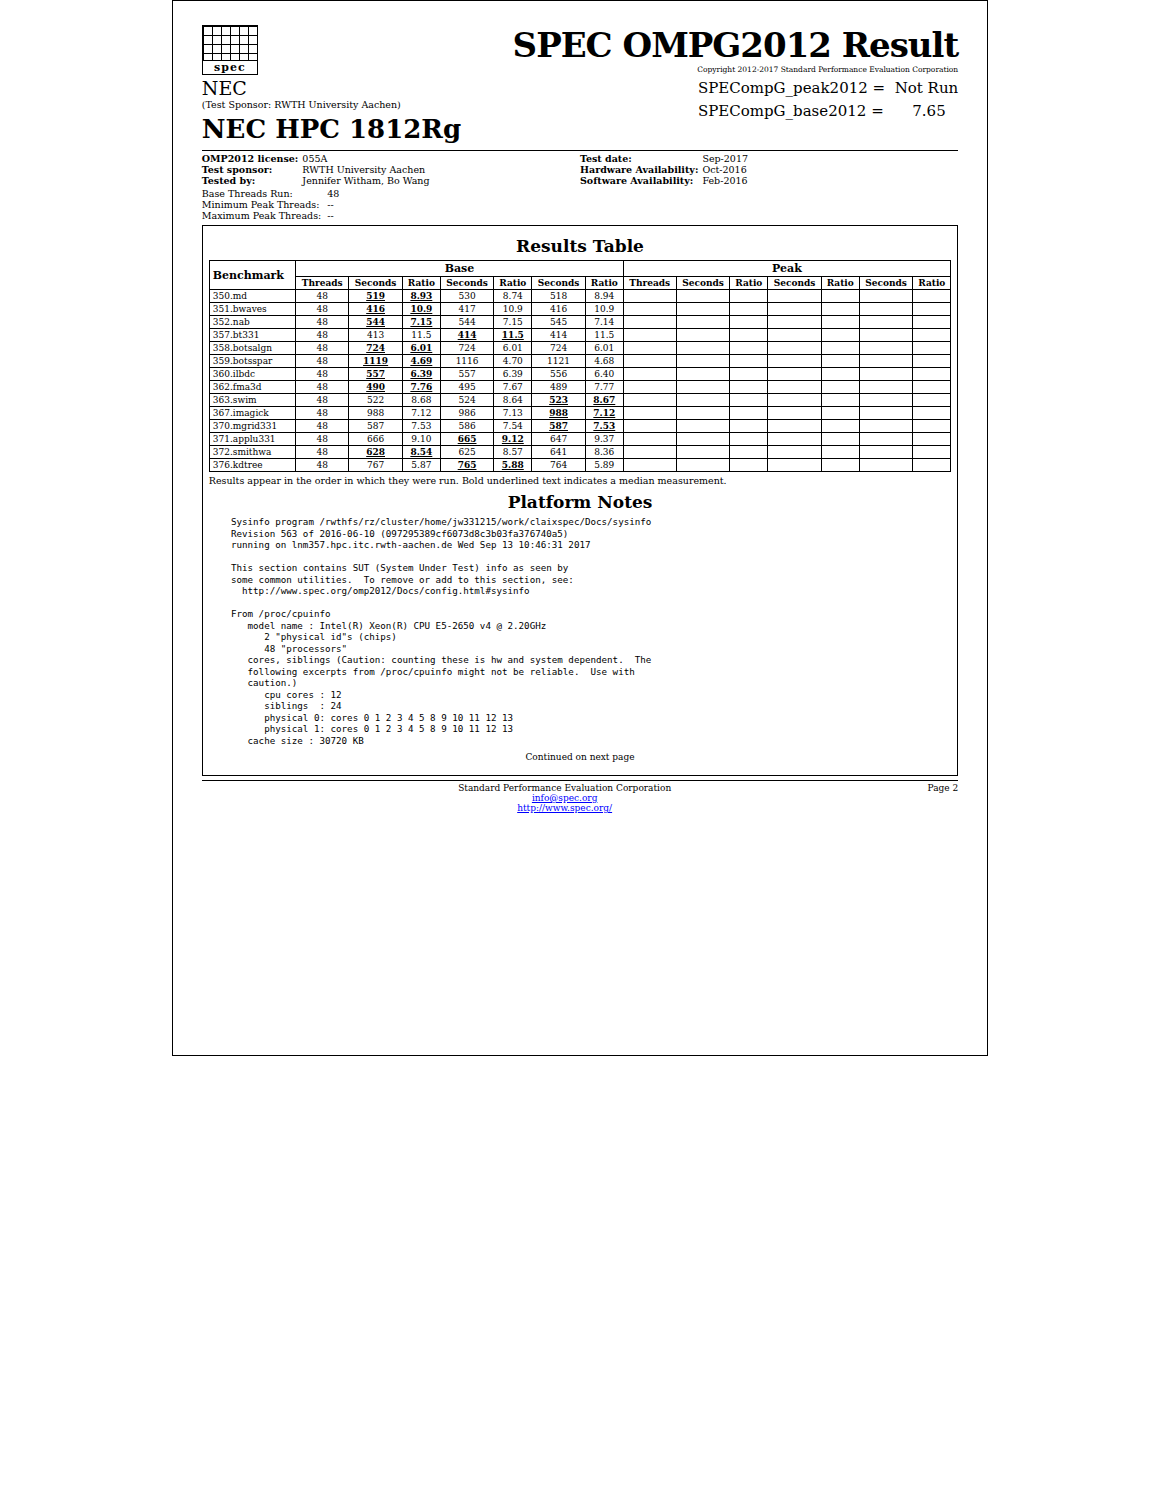spec
SPEC OMPG2012 Result
Copyright 2012-2017 Standard Performance Evaluation Corporation
NEC
(Test Sponsor: RWTH University Aachen)
NEC HPC 1812Rg
SPECompG_peak2012 = Not Run
SPECompG_base2012 = 7.65
| OMP2012 license: | 055A |
| Test sponsor: | RWTH University Aachen |
| Tested by: | Jennifer Witham, Bo Wang |
| Test date: | Sep-2017 |
| Hardware Availability: | Oct-2016 |
| Software Availability: | Feb-2016 |
| Base Threads Run: | 48 |
| Minimum Peak Threads: | -- |
| Maximum Peak Threads: | -- |
Results Table
| Benchmark | Base | Peak |
| --- | --- | --- |
| Threads | Seconds | Ratio | Seconds | Ratio | Seconds | Ratio | Threads | Seconds | Ratio | Seconds | Ratio | Seconds | Ratio |
| 350.md | 48 | 519 | 8.93 | 530 | 8.74 | 518 | 8.94 | | | | | | | |
| 351.bwaves | 48 | 416 | 10.9 | 417 | 10.9 | 416 | 10.9 | | | | | | | |
| 352.nab | 48 | 544 | 7.15 | 544 | 7.15 | 545 | 7.14 | | | | | | | |
| 357.bt331 | 48 | 413 | 11.5 | 414 | 11.5 | 414 | 11.5 | | | | | | | |
| 358.botsalgn | 48 | 724 | 6.01 | 724 | 6.01 | 724 | 6.01 | | | | | | | |
| 359.botsspar | 48 | 1119 | 4.69 | 1116 | 4.70 | 1121 | 4.68 | | | | | | | |
| 360.ilbdc | 48 | 557 | 6.39 | 557 | 6.39 | 556 | 6.40 | | | | | | | |
| 362.fma3d | 48 | 490 | 7.76 | 495 | 7.67 | 489 | 7.77 | | | | | | | |
| 363.swim | 48 | 522 | 8.68 | 524 | 8.64 | 523 | 8.67 | | | | | | | |
| 367.imagick | 48 | 988 | 7.12 | 986 | 7.13 | 988 | 7.12 | | | | | | | |
| 370.mgrid331 | 48 | 587 | 7.53 | 586 | 7.54 | 587 | 7.53 | | | | | | | |
| 371.applu331 | 48 | 666 | 9.10 | 665 | 9.12 | 647 | 9.37 | | | | | | | |
| 372.smithwa | 48 | 628 | 8.54 | 625 | 8.57 | 641 | 8.36 | | | | | | | |
| 376.kdtree | 48 | 767 | 5.87 | 765 | 5.88 | 764 | 5.89 | | | | | | | |
Results appear in the order in which they were run. Bold underlined text indicates a median measurement.
Platform Notes
    Sysinfo program /rwthfs/rz/cluster/home/jw331215/work/claixspec/Docs/sysinfo
    Revision 563 of 2016-06-10 (097295389cf6073d8c3b03fa376740a5)
    running on lnm357.hpc.itc.rwth-aachen.de Wed Sep 13 10:46:31 2017

    This section contains SUT (System Under Test) info as seen by
    some common utilities.  To remove or add to this section, see:
      http://www.spec.org/omp2012/Docs/config.html#sysinfo

    From /proc/cpuinfo
       model name : Intel(R) Xeon(R) CPU E5-2650 v4 @ 2.20GHz
          2 "physical id"s (chips)
          48 "processors"
       cores, siblings (Caution: counting these is hw and system dependent.  The
       following excerpts from /proc/cpuinfo might not be reliable.  Use with
       caution.)
          cpu cores : 12
          siblings  : 24
          physical 0: cores 0 1 2 3 4 5 8 9 10 11 12 13
          physical 1: cores 0 1 2 3 4 5 8 9 10 11 12 13
       cache size : 30720 KB
Continued on next page
Standard Performance Evaluation Corporation
info@spec.org
http://www.spec.org/
Page 2